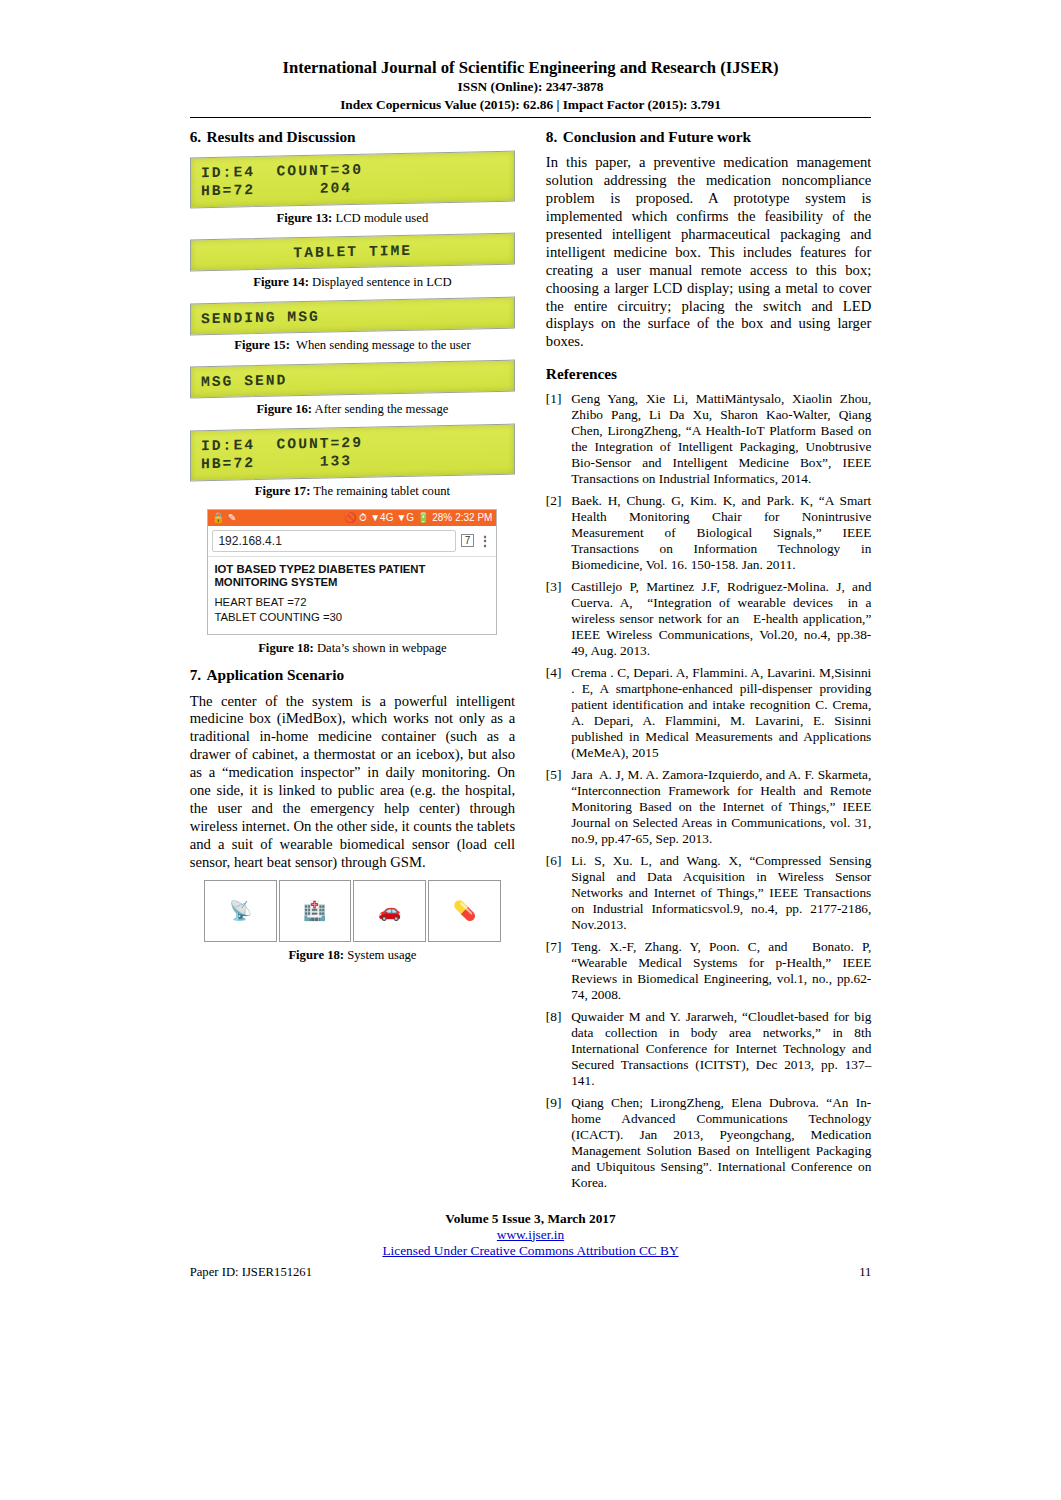International Journal of Scientific Engineering and Research (IJSER)
ISSN (Online): 2347-3878
Index Copernicus Value (2015): 62.86 | Impact Factor (2015): 3.791
6. Results and Discussion
ID:E4 COUNT=30
HB=72 204
Figure 13: LCD module used
TABLET TIME
Figure 14: Displayed sentence in LCD
SENDING MSG
Figure 15: When sending message to the user
MSG SEND
Figure 16: After sending the message
ID:E4 COUNT=29
HB=72 133
Figure 17: The remaining tablet count
🔒✎
🚫⏱▼4G▼G🔋28% 2:32 PM
192.168.4.1
7
⋮
IOT BASED TYPE2 DIABETES PATIENT MONITORING SYSTEM
HEART BEAT =72
TABLET COUNTING =30
Figure 18: Data’s shown in webpage
7. Application Scenario
The center of the system is a powerful intelligent medicine box (iMedBox), which works not only as a traditional in-home medicine container (such as a drawer of cabinet, a thermostat or an icebox), but also as a “medication inspector” in daily monitoring. On one side, it is linked to public area (e.g. the hospital, the user and the emergency help center) through wireless internet. On the other side, it counts the tablets and a suit of wearable biomedical sensor (load cell sensor, heart beat sensor) through GSM.
📡
🏥
🚗
💊
Figure 18: System usage
8. Conclusion and Future work
In this paper, a preventive medication management solution addressing the medication noncompliance problem is proposed. A prototype system is implemented which confirms the feasibility of the presented intelligent pharmaceutical packaging and intelligent medicine box. This includes features for creating a user manual remote access to this box; choosing a larger LCD display; using a metal to cover the entire circuitry; placing the switch and LED displays on the surface of the box and using larger boxes.
References
Geng Yang, Xie Li, MattiMäntysalo, Xiaolin Zhou, Zhibo Pang, Li Da Xu, Sharon Kao-Walter, Qiang Chen, LirongZheng, “A Health-IoT Platform Based on the Integration of Intelligent Packaging, Unobtrusive Bio-Sensor and Intelligent Medicine Box”, IEEE Transactions on Industrial Informatics, 2014.
Baek. H, Chung. G, Kim. K, and Park. K, “A Smart Health Monitoring Chair for Nonintrusive Measurement of Biological Signals,” IEEE Transactions on Information Technology in Biomedicine, Vol. 16. 150-158. Jan. 2011.
Castillejo P, Martinez J.F, Rodriguez-Molina. J, and Cuerva. A, “Integration of wearable devices in a wireless sensor network for an E-health application,” IEEE Wireless Communications, Vol.20, no.4, pp.38-49, Aug. 2013.
Crema . C, Depari. A, Flammini. A, Lavarini. M,Sisinni . E, A smartphone-enhanced pill-dispenser providing patient identification and intake recognition C. Crema, A. Depari, A. Flammini, M. Lavarini, E. Sisinni published in Medical Measurements and Applications (MeMeA), 2015
Jara A. J, M. A. Zamora-Izquierdo, and A. F. Skarmeta, “Interconnection Framework for Health and Remote Monitoring Based on the Internet of Things,” IEEE Journal on Selected Areas in Communications, vol. 31, no.9, pp.47-65, Sep. 2013.
Li. S, Xu. L, and Wang. X, “Compressed Sensing Signal and Data Acquisition in Wireless Sensor Networks and Internet of Things,” IEEE Transactions on Industrial Informaticsvol.9, no.4, pp. 2177-2186, Nov.2013.
Teng. X.-F, Zhang. Y, Poon. C, and Bonato. P, “Wearable Medical Systems for p-Health,” IEEE Reviews in Biomedical Engineering, vol.1, no., pp.62-74, 2008.
Quwaider M and Y. Jararweh, “Cloudlet-based for big data collection in body area networks,” in 8th International Conference for Internet Technology and Secured Transactions (ICITST), Dec 2013, pp. 137–141.
Qiang Chen; LirongZheng, Elena Dubrova. “An In-home Advanced Communications Technology (ICACT). Jan 2013, Pyeongchang, Medication Management Solution Based on Intelligent Packaging and Ubiquitous Sensing”. International Conference on Korea.
Volume 5 Issue 3, March 2017
www.ijser.in
Licensed Under Creative Commons Attribution CC BY
Paper ID: IJSER151261
11